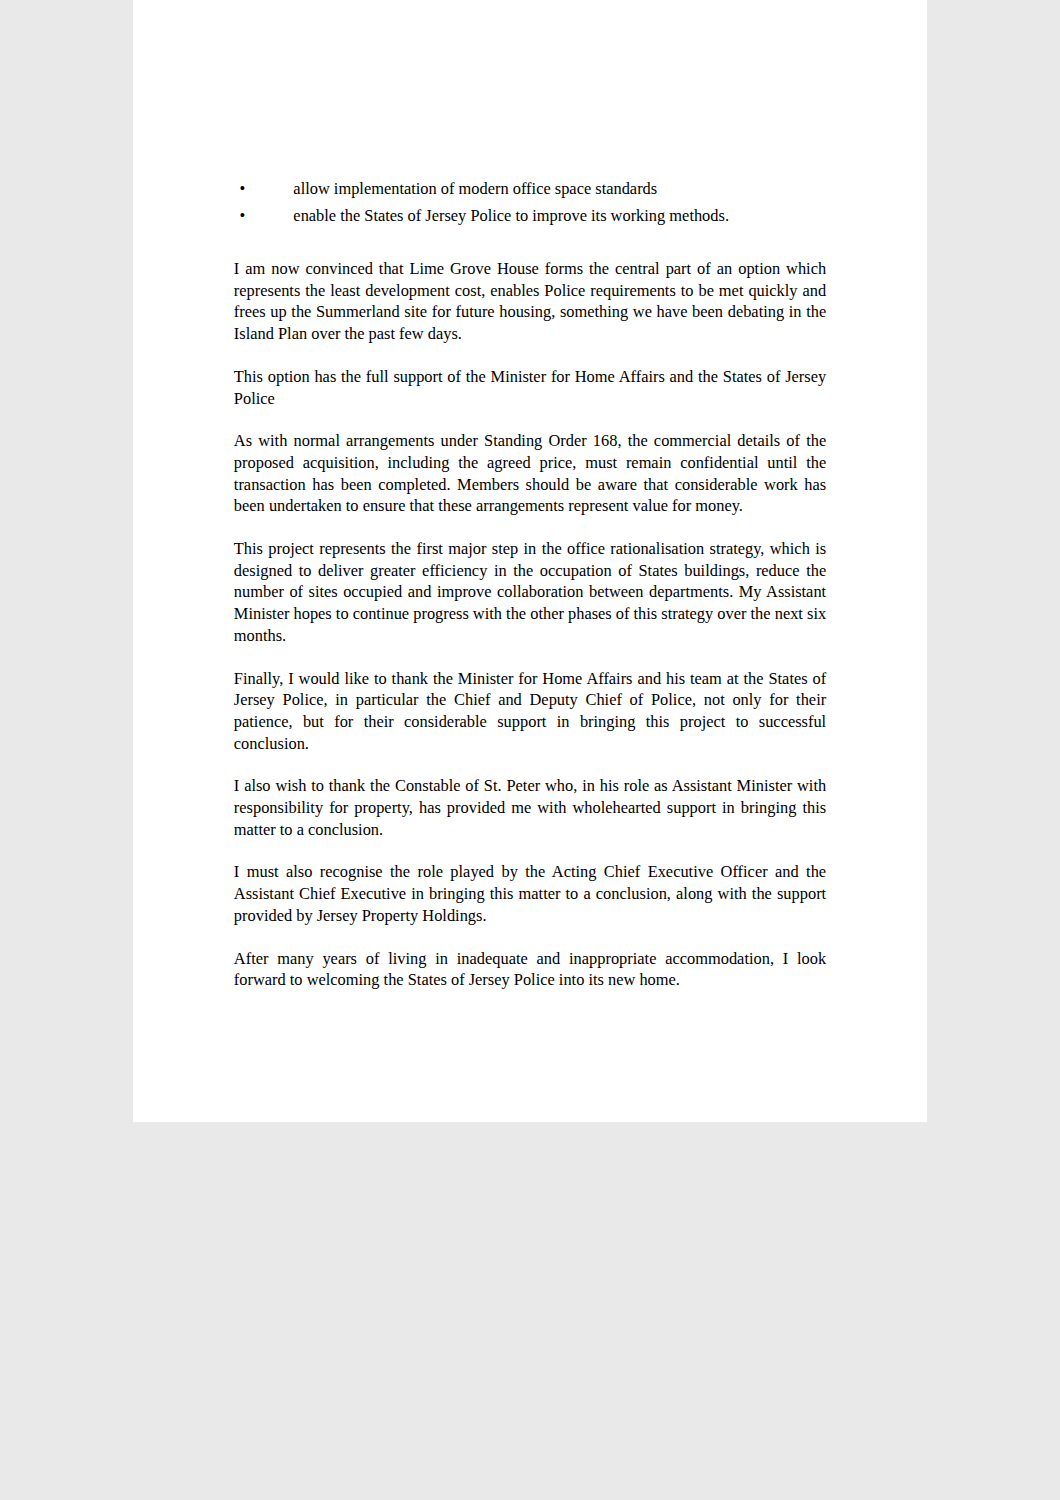allow implementation of modern office space standards
enable the States of Jersey Police to improve its working methods.
I am now convinced that Lime Grove House forms the central part of an option which represents the least development cost, enables Police requirements to be met quickly and frees up the Summerland site for future housing, something we have been debating in the Island Plan over the past few days.
This option has the full support of the Minister for Home Affairs and the States of Jersey Police
As with normal arrangements under Standing Order 168, the commercial details of the proposed acquisition, including the agreed price, must remain confidential until the transaction has been completed. Members should be aware that considerable work has been undertaken to ensure that these arrangements represent value for money.
This project represents the first major step in the office rationalisation strategy, which is designed to deliver greater efficiency in the occupation of States buildings, reduce the number of sites occupied and improve collaboration between departments. My Assistant Minister hopes to continue progress with the other phases of this strategy over the next six months.
Finally, I would like to thank the Minister for Home Affairs and his team at the States of Jersey Police, in particular the Chief and Deputy Chief of Police, not only for their patience, but for their considerable support in bringing this project to successful conclusion.
I also wish to thank the Constable of St. Peter who, in his role as Assistant Minister with responsibility for property, has provided me with wholehearted support in bringing this matter to a conclusion.
I must also recognise the role played by the Acting Chief Executive Officer and the Assistant Chief Executive in bringing this matter to a conclusion, along with the support provided by Jersey Property Holdings.
After many years of living in inadequate and inappropriate accommodation, I look forward to welcoming the States of Jersey Police into its new home.